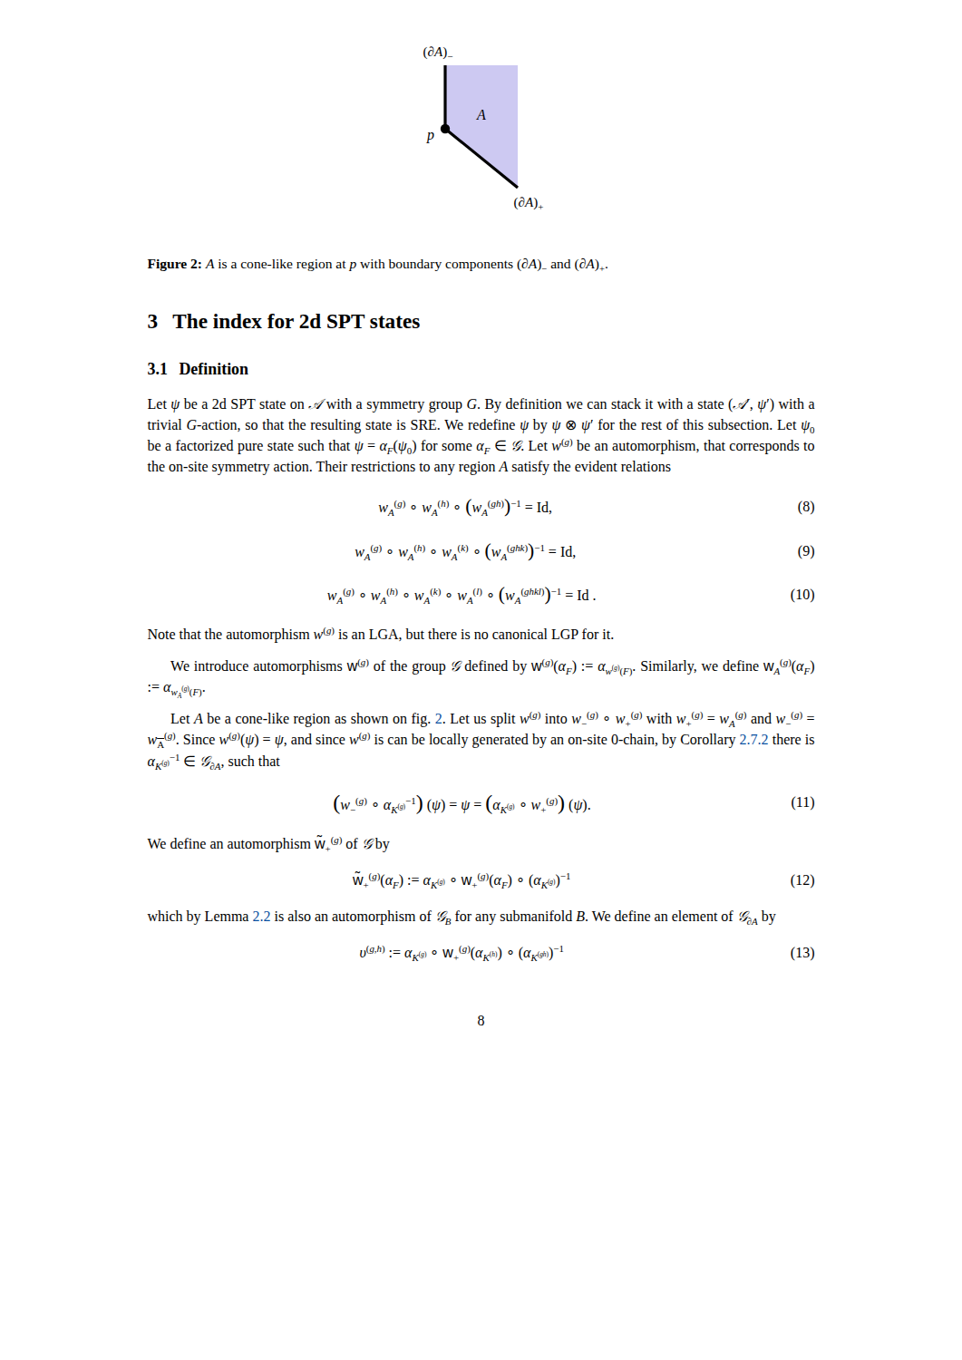(∂A)− A p (∂A)+
Figure 2: A is a cone-like region at p with boundary components (∂A)− and (∂A)+.
3 The index for 2d SPT states
3.1 Definition
Let ψ be a 2d SPT state on 𝒜 with a symmetry group G. By definition we can stack it with a state (𝒜′, ψ′) with a trivial G-action, so that the resulting state is SRE. We redefine ψ by ψ ⊗ ψ′ for the rest of this subsection. Let ψ0 be a factorized pure state such that ψ = αF(ψ0) for some αF ∈ 𝒢. Let w(g) be an automorphism, that corresponds to the on-site symmetry action. Their restrictions to any region A satisfy the evident relations
wA(g) ∘ wA(h) ∘ (wA(gh))−1 = Id,
(8)
wA(g) ∘ wA(h) ∘ wA(k) ∘ (wA(ghk))−1 = Id,
(9)
wA(g) ∘ wA(h) ∘ wA(k) ∘ wA(l) ∘ (wA(ghkl))−1 = Id .
(10)
Note that the automorphism w(g) is an LGA, but there is no canonical LGP for it.
We introduce automorphisms w(g) of the group 𝒢 defined by w(g)(αF) := αw(g)(F). Similarly, we define wA(g)(αF) := αwA(g)(F).
Let A be a cone-like region as shown on fig. 2. Let us split w(g) into w−(g) ∘ w+(g) with w+(g) = wA(g) and w−(g) = wA(g). Since w(g)(ψ) = ψ, and since w(g) is can be locally generated by an on-site 0-chain, by Corollary 2.7.2 there is αK(g)−1 ∈ 𝒢∂A, such that
(w−(g) ∘ αK(g)−1) (ψ) = ψ = (αK(g) ∘ w+(g)) (ψ).
(11)
We define an automorphism w̃+(g) of 𝒢 by
w̃+(g)(αF) := αK(g) ∘ w+(g)(αF) ∘ (αK(g))−1
(12)
which by Lemma 2.2 is also an automorphism of 𝒢B for any submanifold B. We define an element of 𝒢∂A by
υ(g,h) := αK(g) ∘ w+(g)(αK(h)) ∘ (αK(gh))−1
(13)
8